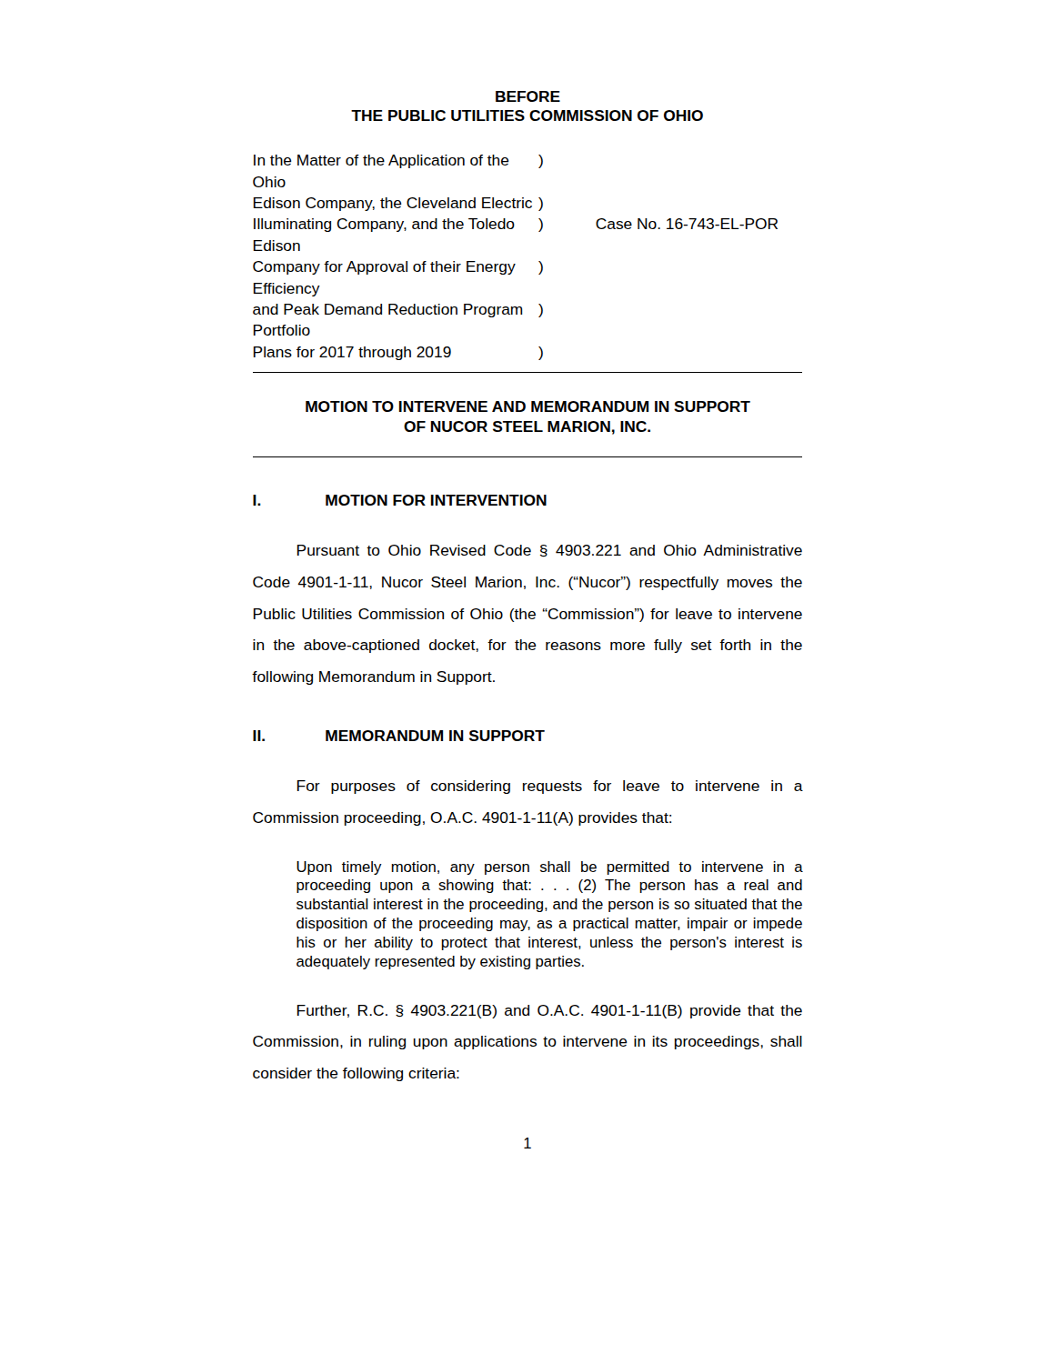BEFORE
THE PUBLIC UTILITIES COMMISSION OF OHIO
| In the Matter of the Application of the Ohio | ) | |
| Edison Company, the Cleveland Electric | ) | |
| Illuminating Company, and the Toledo Edison | ) | Case No. 16-743-EL-POR |
| Company for Approval of their Energy Efficiency | ) | |
| and Peak Demand Reduction Program Portfolio | ) | |
| Plans for 2017 through 2019 | ) | |
MOTION TO INTERVENE AND MEMORANDUM IN SUPPORT
OF NUCOR STEEL MARION, INC.
I. MOTION FOR INTERVENTION
Pursuant to Ohio Revised Code § 4903.221 and Ohio Administrative Code 4901-1-11, Nucor Steel Marion, Inc. (“Nucor”) respectfully moves the Public Utilities Commission of Ohio (the “Commission”) for leave to intervene in the above-captioned docket, for the reasons more fully set forth in the following Memorandum in Support.
II. MEMORANDUM IN SUPPORT
For purposes of considering requests for leave to intervene in a Commission proceeding, O.A.C. 4901-1-11(A) provides that:
Upon timely motion, any person shall be permitted to intervene in a proceeding upon a showing that: . . . (2) The person has a real and substantial interest in the proceeding, and the person is so situated that the disposition of the proceeding may, as a practical matter, impair or impede his or her ability to protect that interest, unless the person's interest is adequately represented by existing parties.
Further, R.C. § 4903.221(B) and O.A.C. 4901-1-11(B) provide that the Commission, in ruling upon applications to intervene in its proceedings, shall consider the following criteria:
1